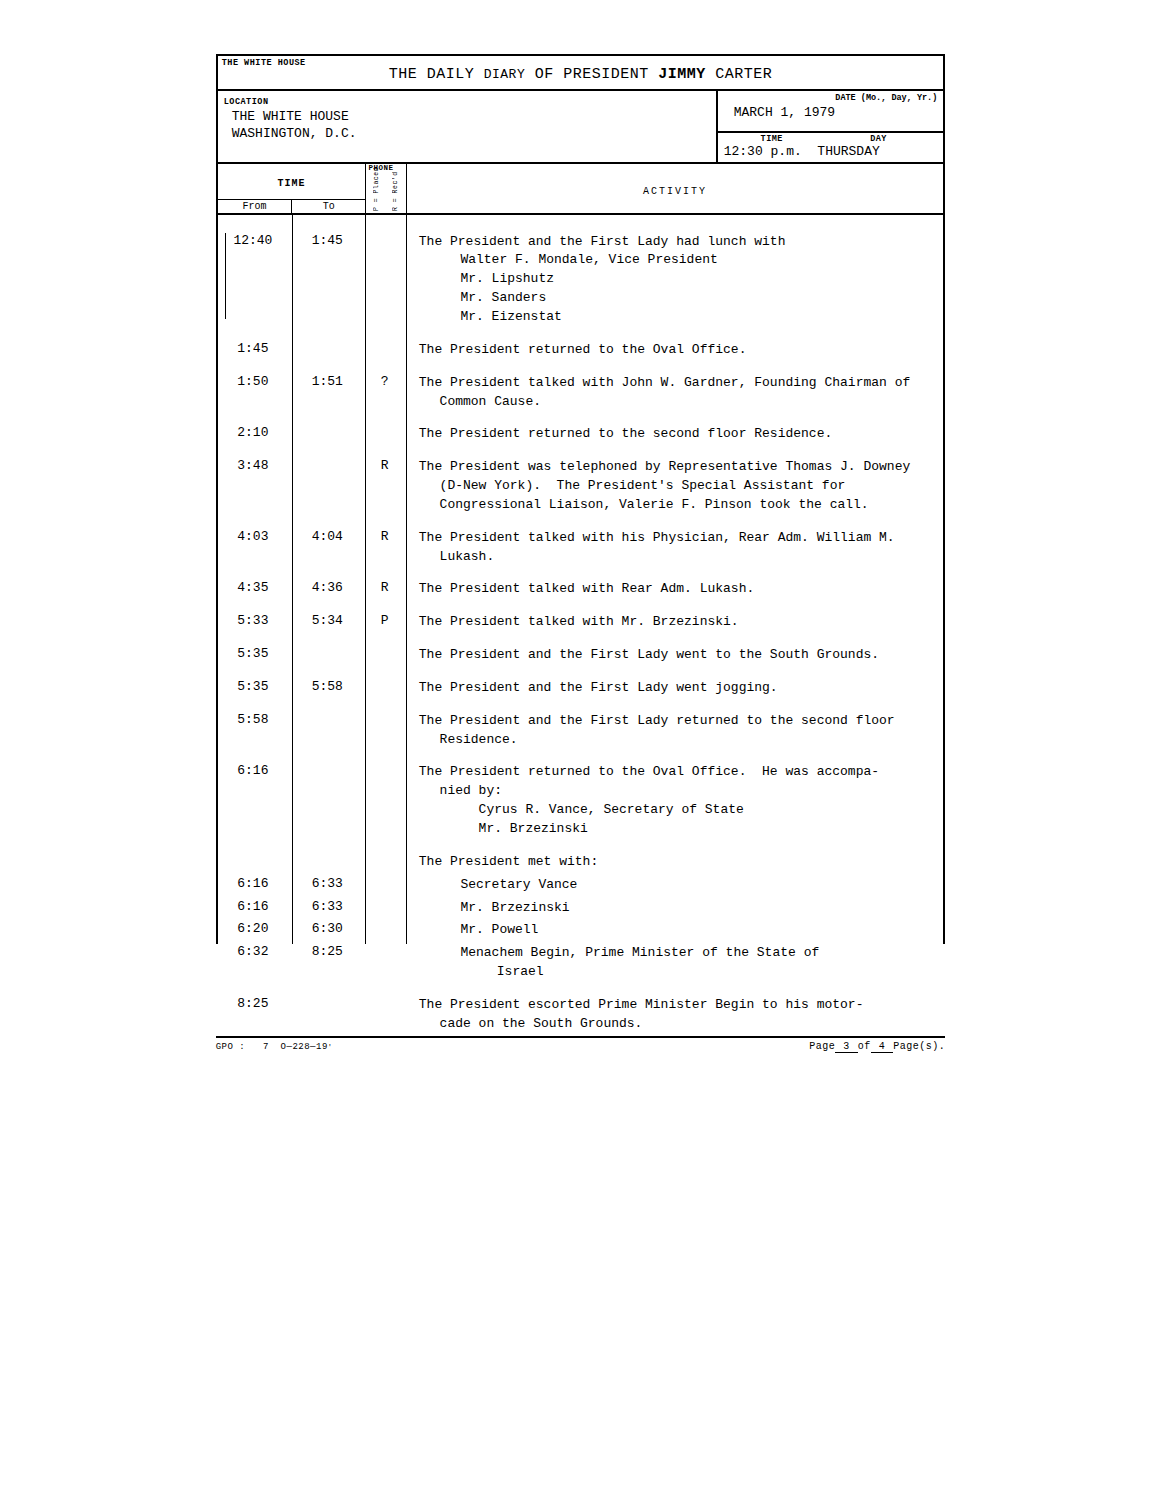THE WHITE HOUSE
THE DAILY DIARY OF PRESIDENT JIMMY CARTER
LOCATION
THE WHITE HOUSE
WASHINGTON, D.C.
DATE (Mo., Day, Yr.)
MARCH 1, 1979
TIME DAY
12:30 p.m. THURSDAY
TIME
From
To
PHONE
P = Placed R = Rec'd
ACTIVITY
12:40
1:45
The President and the First Lady had lunch with Walter F. Mondale, Vice President Mr. Lipshutz Mr. Sanders Mr. Eizenstat
1:45
The President returned to the Oval Office.
1:50
1:51
?
The President talked with John W. Gardner, Founding Chairman of Common Cause.
2:10
The President returned to the second floor Residence.
3:48
R
The President was telephoned by Representative Thomas J. Downey (D-New York). The President's Special Assistant for Congressional Liaison, Valerie F. Pinson took the call.
4:03
4:04
R
The President talked with his Physician, Rear Adm. William M. Lukash.
4:35
4:36
R
The President talked with Rear Adm. Lukash.
5:33
5:34
P
The President talked with Mr. Brzezinski.
5:35
The President and the First Lady went to the South Grounds.
5:35
5:58
The President and the First Lady went jogging.
5:58
The President and the First Lady returned to the second floor Residence.
6:16
The President returned to the Oval Office. He was accompa-
nied by: Cyrus R. Vance, Secretary of State Mr. Brzezinski
The President met with:
6:16
6:33
Secretary Vance
6:16
6:33
Mr. Brzezinski
6:20
6:30
Mr. Powell
6:32
8:25
Menachem Begin, Prime Minister of the State of Israel
8:25
The President escorted Prime Minister Begin to his motor-
cade on the South Grounds.
GPO : 7 O—228—19'
Page3of4 Page(s).